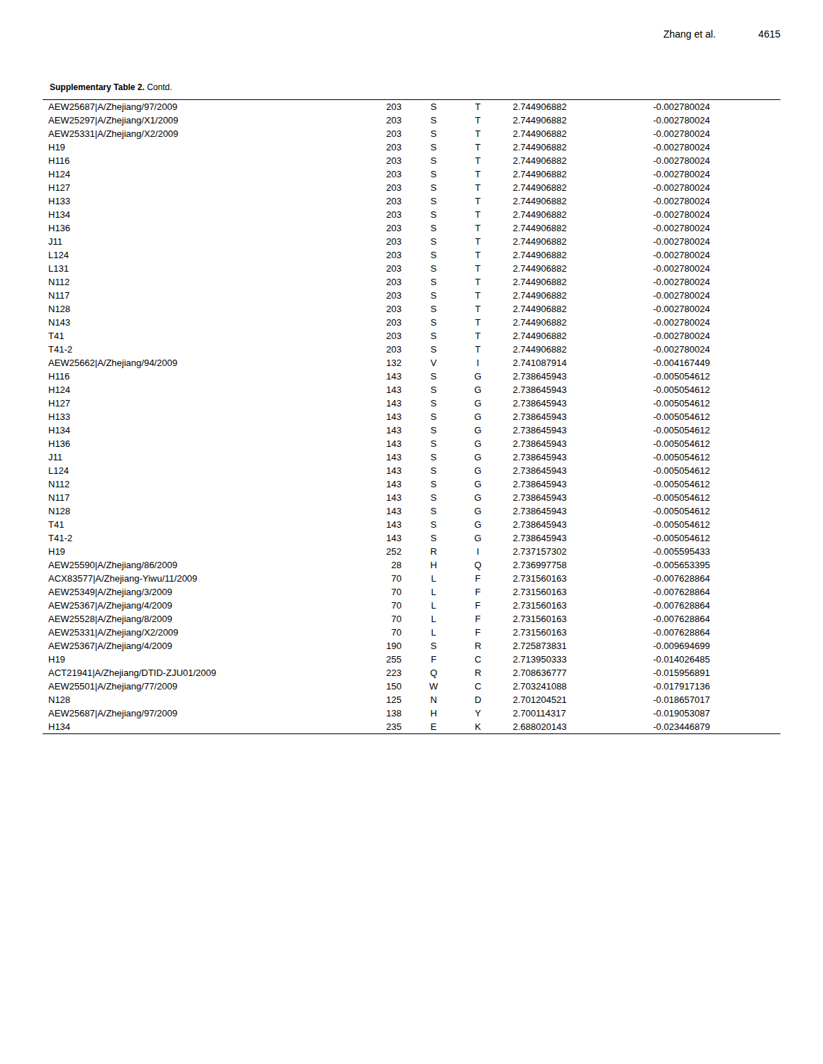Zhang et al. 4615
Supplementary Table 2. Contd.
| AEW25687/A/Zhejiang/97/2009 | 203 | S | T | 2.744906882 | -0.002780024 |
| AEW25297/A/Zhejiang/X1/2009 | 203 | S | T | 2.744906882 | -0.002780024 |
| AEW25331/A/Zhejiang/X2/2009 | 203 | S | T | 2.744906882 | -0.002780024 |
| H19 | 203 | S | T | 2.744906882 | -0.002780024 |
| H116 | 203 | S | T | 2.744906882 | -0.002780024 |
| H124 | 203 | S | T | 2.744906882 | -0.002780024 |
| H127 | 203 | S | T | 2.744906882 | -0.002780024 |
| H133 | 203 | S | T | 2.744906882 | -0.002780024 |
| H134 | 203 | S | T | 2.744906882 | -0.002780024 |
| H136 | 203 | S | T | 2.744906882 | -0.002780024 |
| J11 | 203 | S | T | 2.744906882 | -0.002780024 |
| L124 | 203 | S | T | 2.744906882 | -0.002780024 |
| L131 | 203 | S | T | 2.744906882 | -0.002780024 |
| N112 | 203 | S | T | 2.744906882 | -0.002780024 |
| N117 | 203 | S | T | 2.744906882 | -0.002780024 |
| N128 | 203 | S | T | 2.744906882 | -0.002780024 |
| N143 | 203 | S | T | 2.744906882 | -0.002780024 |
| T41 | 203 | S | T | 2.744906882 | -0.002780024 |
| T41-2 | 203 | S | T | 2.744906882 | -0.002780024 |
| AEW25662/A/Zhejiang/94/2009 | 132 | V | I | 2.741087914 | -0.004167449 |
| H116 | 143 | S | G | 2.738645943 | -0.005054612 |
| H124 | 143 | S | G | 2.738645943 | -0.005054612 |
| H127 | 143 | S | G | 2.738645943 | -0.005054612 |
| H133 | 143 | S | G | 2.738645943 | -0.005054612 |
| H134 | 143 | S | G | 2.738645943 | -0.005054612 |
| H136 | 143 | S | G | 2.738645943 | -0.005054612 |
| J11 | 143 | S | G | 2.738645943 | -0.005054612 |
| L124 | 143 | S | G | 2.738645943 | -0.005054612 |
| N112 | 143 | S | G | 2.738645943 | -0.005054612 |
| N117 | 143 | S | G | 2.738645943 | -0.005054612 |
| N128 | 143 | S | G | 2.738645943 | -0.005054612 |
| T41 | 143 | S | G | 2.738645943 | -0.005054612 |
| T41-2 | 143 | S | G | 2.738645943 | -0.005054612 |
| H19 | 252 | R | I | 2.737157302 | -0.005595433 |
| AEW25590/A/Zhejiang/86/2009 | 28 | H | Q | 2.736997758 | -0.005653395 |
| ACX83577/A/Zhejiang-Yiwu/11/2009 | 70 | L | F | 2.731560163 | -0.007628864 |
| AEW25349/A/Zhejiang/3/2009 | 70 | L | F | 2.731560163 | -0.007628864 |
| AEW25367/A/Zhejiang/4/2009 | 70 | L | F | 2.731560163 | -0.007628864 |
| AEW25528/A/Zhejiang/8/2009 | 70 | L | F | 2.731560163 | -0.007628864 |
| AEW25331/A/Zhejiang/X2/2009 | 70 | L | F | 2.731560163 | -0.007628864 |
| AEW25367/A/Zhejiang/4/2009 | 190 | S | R | 2.725873831 | -0.009694699 |
| H19 | 255 | F | C | 2.713950333 | -0.014026485 |
| ACT21941/A/Zhejiang/DTID-ZJU01/2009 | 223 | Q | R | 2.708636777 | -0.015956891 |
| AEW25501/A/Zhejiang/77/2009 | 150 | W | C | 2.703241088 | -0.017917136 |
| N128 | 125 | N | D | 2.701204521 | -0.018657017 |
| AEW25687/A/Zhejiang/97/2009 | 138 | H | Y | 2.700114317 | -0.019053087 |
| H134 | 235 | E | K | 2.688020143 | -0.023446879 |